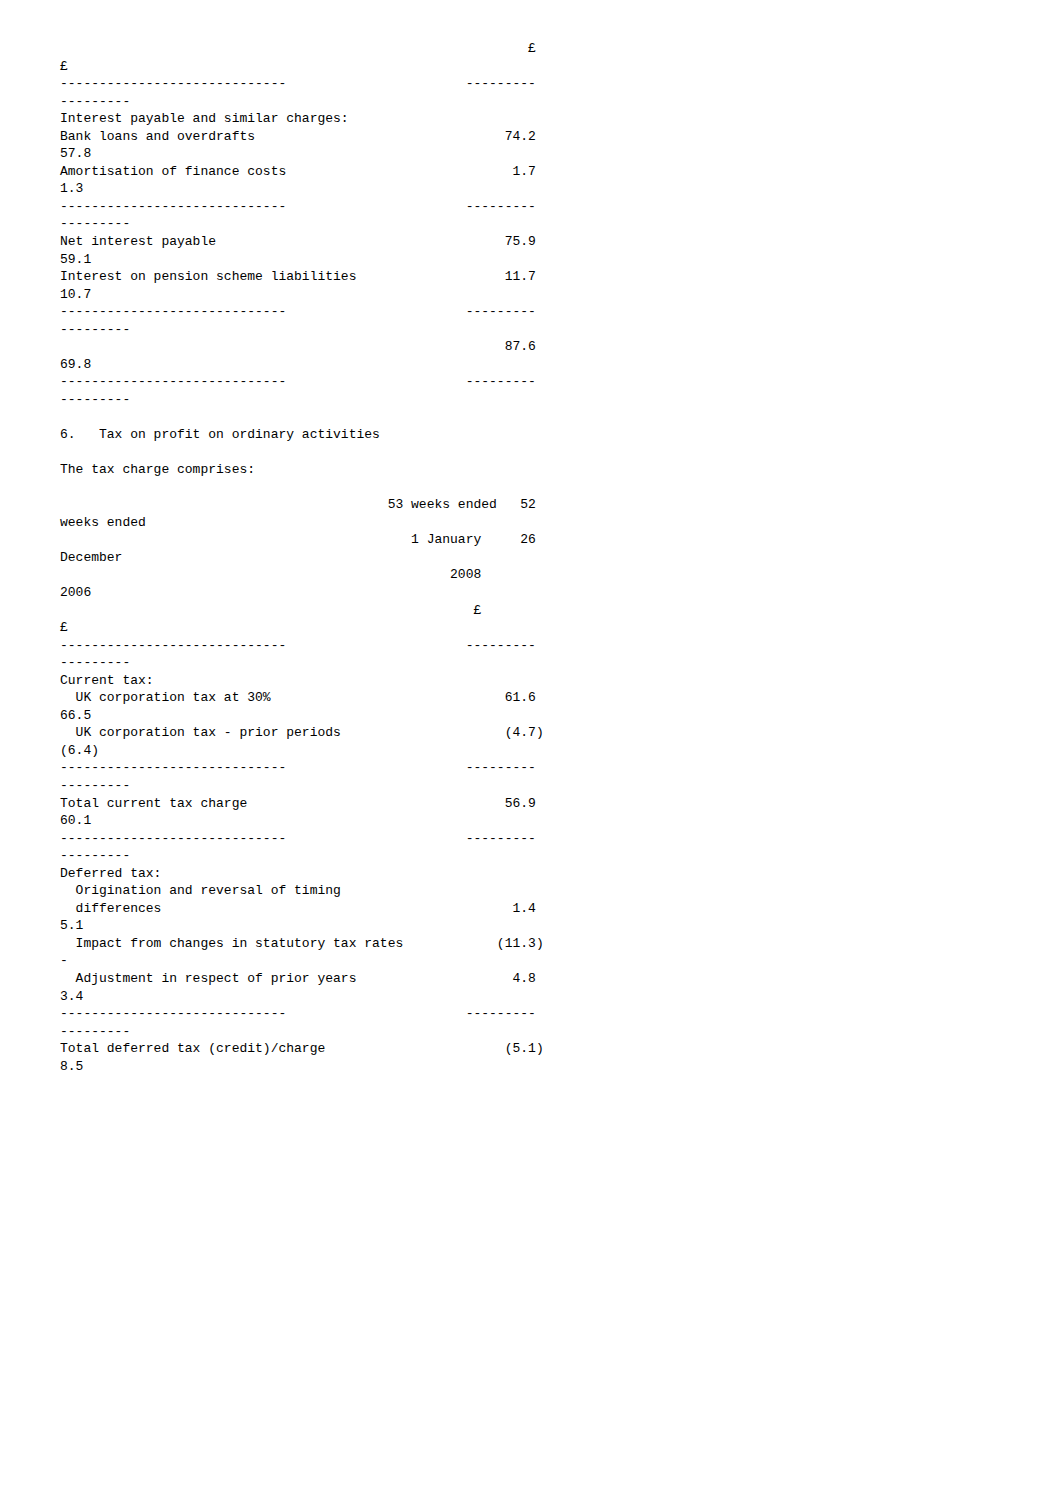£
£
-----------------------------                       ---------
---------
Interest payable and similar charges:
Bank loans and overdrafts                                74.2
57.8
Amortisation of finance costs                             1.7
1.3
-----------------------------                       ---------
---------
Net interest payable                                     75.9
59.1
Interest on pension scheme liabilities                   11.7
10.7
-----------------------------                       ---------
---------
                                                         87.6
69.8
-----------------------------                       ---------
---------

6.   Tax on profit on ordinary activities

The tax charge comprises:

                                          53 weeks ended   52
weeks ended
                                             1 January     26
December
                                                  2008
2006
                                                     £
£
-----------------------------                       ---------
---------
Current tax:
  UK corporation tax at 30%                              61.6
66.5
  UK corporation tax - prior periods                     (4.7)
(6.4)
-----------------------------                       ---------
---------
Total current tax charge                                 56.9
60.1
-----------------------------                       ---------
---------
Deferred tax:
  Origination and reversal of timing
  differences                                             1.4
5.1
  Impact from changes in statutory tax rates            (11.3)
-
  Adjustment in respect of prior years                    4.8
3.4
-----------------------------                       ---------
---------
Total deferred tax (credit)/charge                       (5.1)
8.5